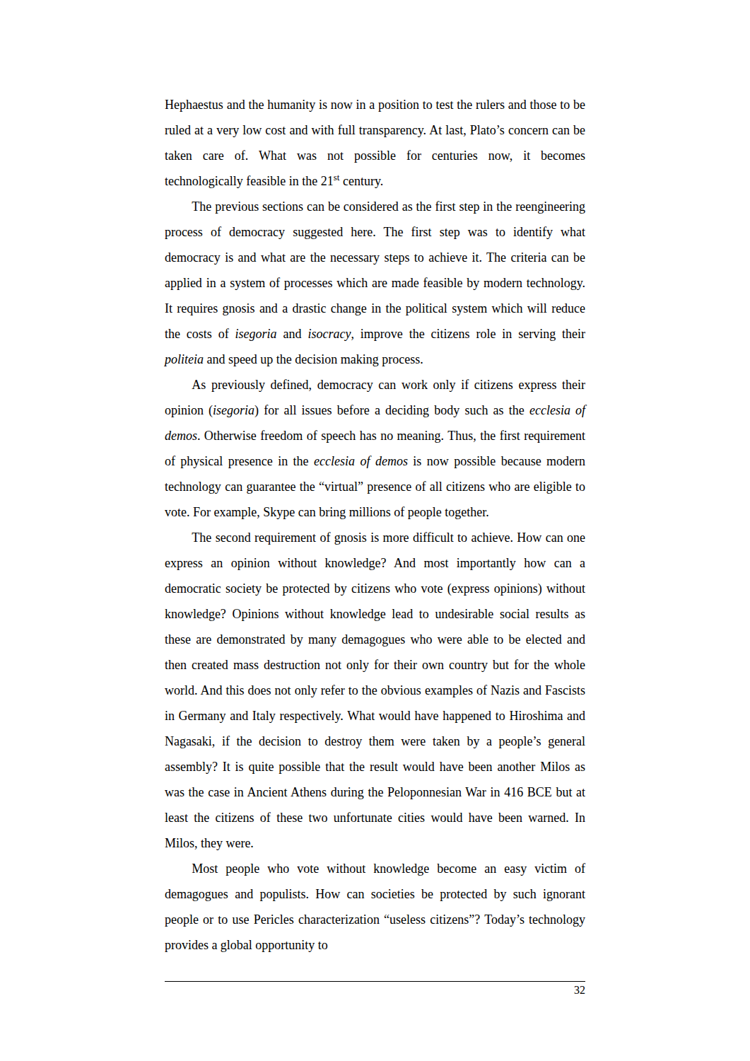Hephaestus and the humanity is now in a position to test the rulers and those to be ruled at a very low cost and with full transparency. At last, Plato’s concern can be taken care of. What was not possible for centuries now, it becomes technologically feasible in the 21st century.
The previous sections can be considered as the first step in the reengineering process of democracy suggested here. The first step was to identify what democracy is and what are the necessary steps to achieve it. The criteria can be applied in a system of processes which are made feasible by modern technology. It requires gnosis and a drastic change in the political system which will reduce the costs of isegoria and isocracy, improve the citizens role in serving their politeia and speed up the decision making process.
As previously defined, democracy can work only if citizens express their opinion (isegoria) for all issues before a deciding body such as the ecclesia of demos. Otherwise freedom of speech has no meaning. Thus, the first requirement of physical presence in the ecclesia of demos is now possible because modern technology can guarantee the “virtual” presence of all citizens who are eligible to vote. For example, Skype can bring millions of people together.
The second requirement of gnosis is more difficult to achieve. How can one express an opinion without knowledge? And most importantly how can a democratic society be protected by citizens who vote (express opinions) without knowledge? Opinions without knowledge lead to undesirable social results as these are demonstrated by many demagogues who were able to be elected and then created mass destruction not only for their own country but for the whole world. And this does not only refer to the obvious examples of Nazis and Fascists in Germany and Italy respectively. What would have happened to Hiroshima and Nagasaki, if the decision to destroy them were taken by a people’s general assembly? It is quite possible that the result would have been another Milos as was the case in Ancient Athens during the Peloponnesian War in 416 BCE but at least the citizens of these two unfortunate cities would have been warned. In Milos, they were.
Most people who vote without knowledge become an easy victim of demagogues and populists. How can societies be protected by such ignorant people or to use Pericles characterization “useless citizens”? Today’s technology provides a global opportunity to
32